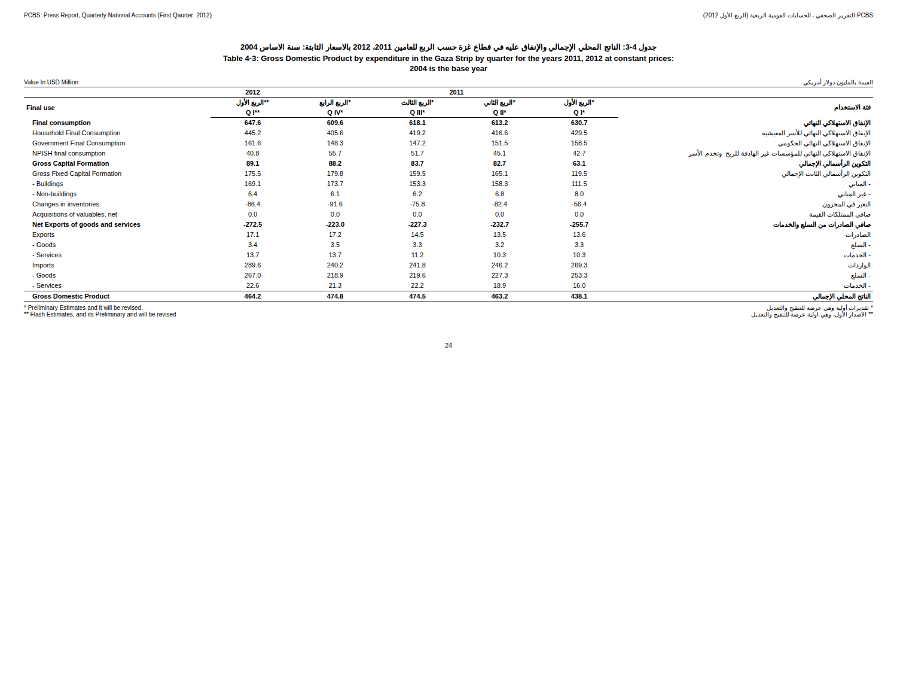PCBS: Press Report, Quarterly National Accounts (First Qaurter 2012)
PCBS:التقرير الصحفي ، للحسابات القومية الربعية (الربع الأول 2012)
جدول 4-3: الناتج المحلي الإجمالي والإنفاق عليه في قطاع غزة حسب الربع للعامين 2011، 2012 بالاسعار الثابتة: سنة الاساس 2004
Table 4-3: Gross Domestic Product by expenditure in the Gaza Strip by quarter for the years 2011, 2012 at constant prices:
2004 is the base year
Value In USD Million
القيمة بالمليون دولار أمريكي
| | 2012 | 2011 | |
| --- | --- | --- | --- |
| Final use | الربع الأول** | الربع الرابع* | الربع الثالث* | الربع الثاني* | الربع الأول* | فئة الاستخدام |
| Q I** | Q IV* | Q III* | Q II* | Q I* |
| Final consumption | 647.6 | 609.6 | 618.1 | 613.2 | 630.7 | الإنفاق الاستهلاكي النهائي |
| Household Final Consumption | 445.2 | 405.6 | 419.2 | 416.6 | 429.5 | الإنفاق الاستهلاكي النهائي للأسر المعيشية |
| Government Final Consumption | 161.6 | 148.3 | 147.2 | 151.5 | 158.5 | الإنفاق الاستهلاكي النهائي الحكومي |
| NPISH final consumption | 40.8 | 55.7 | 51.7 | 45.1 | 42.7 | الإنفاق الاستهلاكي النهائي للمؤسسات غير الهادفة للربح وتخدم الأسر |
| Gross Capital Formation | 89.1 | 88.2 | 83.7 | 82.7 | 63.1 | التكوين الرأسمالي الإجمالي |
| Gross Fixed Capital Formation | 175.5 | 179.8 | 159.5 | 165.1 | 119.5 | التكوين الرأسمالي الثابت الإجمالي |
| - Buildings | 169.1 | 173.7 | 153.3 | 158.3 | 111.5 | - المباني |
| - Non-buildings | 6.4 | 6.1 | 6.2 | 6.8 | 8.0 | - غير المباني |
| Changes in inventories | -86.4 | -91.6 | -75.8 | -82.4 | -56.4 | التغير في المخزون |
| Acquisitions of valuables, net | 0.0 | 0.0 | 0.0 | 0.0 | 0.0 | صافي الممتلكات القيمة |
| Net Exports of goods and services | -272.5 | -223.0 | -227.3 | -232.7 | -255.7 | صافي الصادرات من السلع والخدمات |
| Exports | 17.1 | 17.2 | 14.5 | 13.5 | 13.6 | الصادرات |
| - Goods | 3.4 | 3.5 | 3.3 | 3.2 | 3.3 | - السلع |
| - Services | 13.7 | 13.7 | 11.2 | 10.3 | 10.3 | - الخدمات |
| Imports | 289.6 | 240.2 | 241.8 | 246.2 | 269.3 | الواردات |
| - Goods | 267.0 | 218.9 | 219.6 | 227.3 | 253.3 | - السلع |
| - Services | 22.6 | 21.3 | 22.2 | 18.9 | 16.0 | - الخدمات |
| Gross Domestic Product | 464.2 | 474.8 | 474.5 | 463.2 | 438.1 | الناتج المحلي الإجمالي |
* Preliminary Estimates and it will be revised.
* تقديرات أولية وهي عرضة للتنقيح والتعديل
** Flash Estimates, and its Preliminary and will be revised
** الاصدار الأول، وهي اولية عرضة للتنقيح والتعديل
24